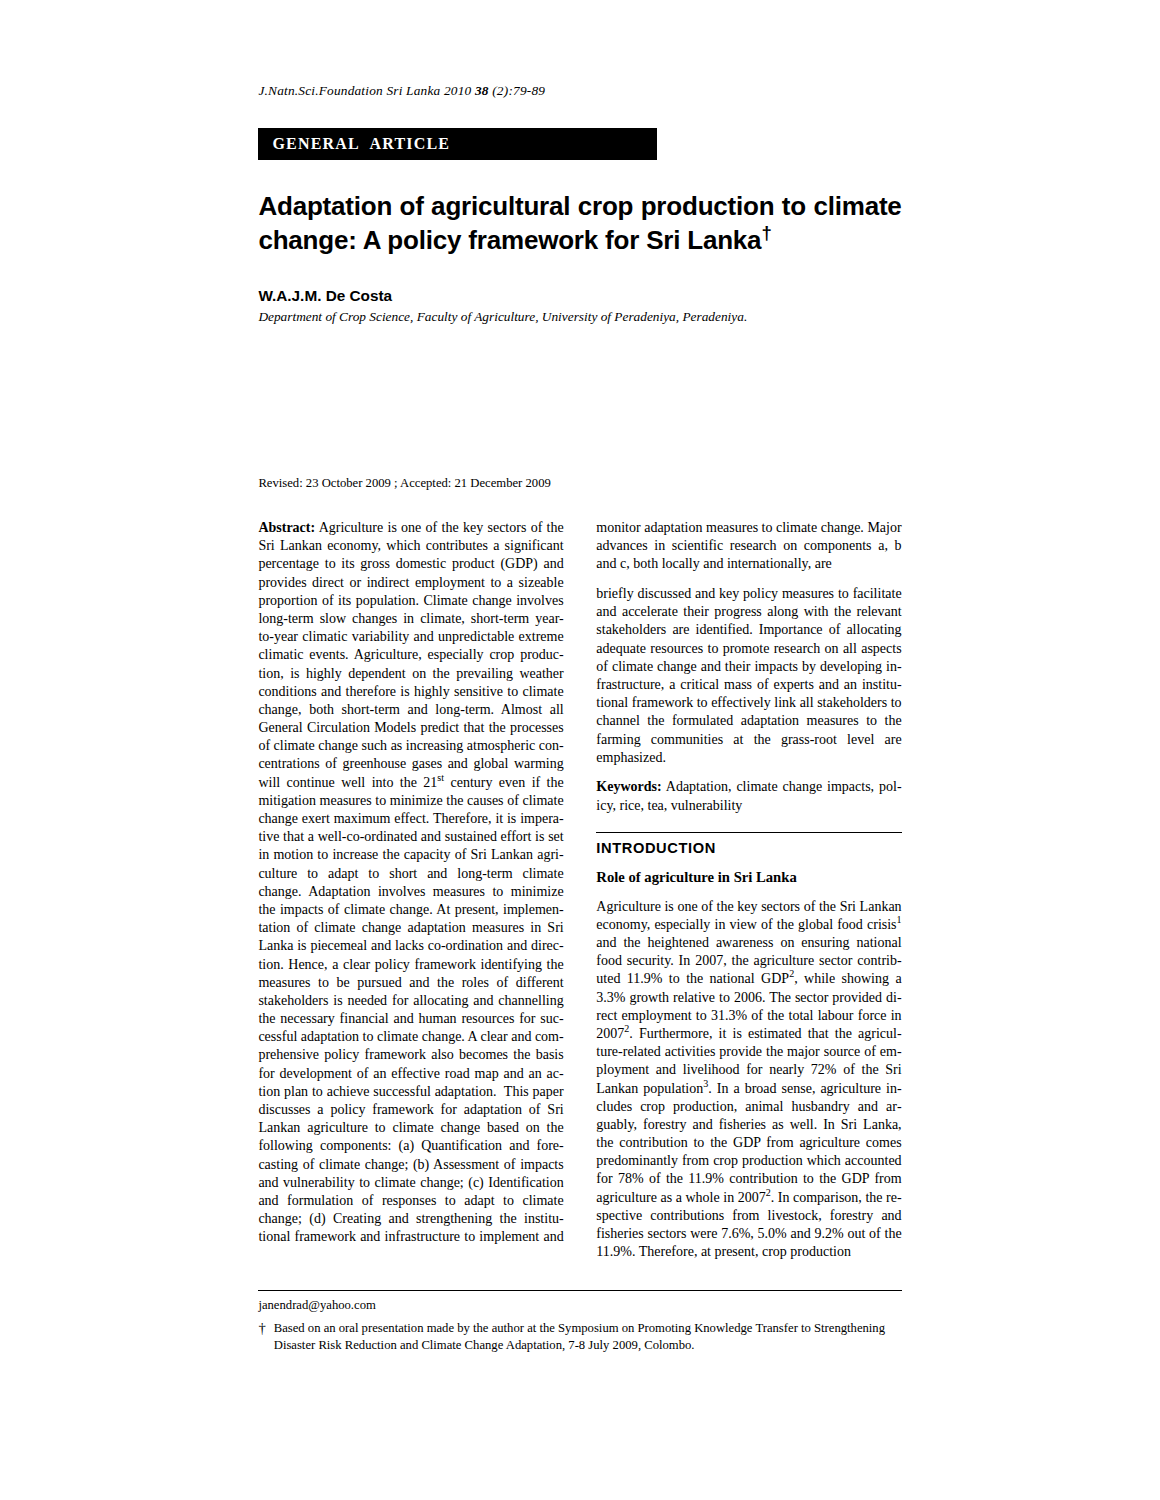J.Natn.Sci.Foundation Sri Lanka 2010 38 (2):79-89
GENERAL ARTICLE
Adaptation of agricultural crop production to climate change: A policy framework for Sri Lanka†
W.A.J.M. De Costa
Department of Crop Science, Faculty of Agriculture, University of Peradeniya, Peradeniya.
Revised: 23 October 2009 ; Accepted: 21 December 2009
Abstract: Agriculture is one of the key sectors of the Sri Lankan economy, which contributes a significant percentage to its gross domestic product (GDP) and provides direct or indirect employment to a sizeable proportion of its population. Climate change involves long-term slow changes in climate, short-term year-to-year climatic variability and unpredictable extreme climatic events. Agriculture, especially crop production, is highly dependent on the prevailing weather conditions and therefore is highly sensitive to climate change, both short-term and long-term. Almost all General Circulation Models predict that the processes of climate change such as increasing atmospheric concentrations of greenhouse gases and global warming will continue well into the 21st century even if the mitigation measures to minimize the causes of climate change exert maximum effect. Therefore, it is imperative that a well-co-ordinated and sustained effort is set in motion to increase the capacity of Sri Lankan agriculture to adapt to short and long-term climate change. Adaptation involves measures to minimize the impacts of climate change. At present, implementation of climate change adaptation measures in Sri Lanka is piecemeal and lacks co-ordination and direction. Hence, a clear policy framework identifying the measures to be pursued and the roles of different stakeholders is needed for allocating and channelling the necessary financial and human resources for successful adaptation to climate change. A clear and comprehensive policy framework also becomes the basis for development of an effective road map and an action plan to achieve successful adaptation. This paper discusses a policy framework for adaptation of Sri Lankan agriculture to climate change based on the following components: (a) Quantification and forecasting of climate change; (b) Assessment of impacts and vulnerability to climate change; (c) Identification and formulation of responses to adapt to climate change; (d) Creating and strengthening the institutional framework and infrastructure to implement and monitor adaptation measures to climate change. Major advances in scientific research on components a, b and c, both locally and internationally, are
briefly discussed and key policy measures to facilitate and accelerate their progress along with the relevant stakeholders are identified. Importance of allocating adequate resources to promote research on all aspects of climate change and their impacts by developing infrastructure, a critical mass of experts and an institutional framework to effectively link all stakeholders to channel the formulated adaptation measures to the farming communities at the grass-root level are emphasized.
Keywords: Adaptation, climate change impacts, policy, rice, tea, vulnerability
INTRODUCTION
Role of agriculture in Sri Lanka
Agriculture is one of the key sectors of the Sri Lankan economy, especially in view of the global food crisis1 and the heightened awareness on ensuring national food security. In 2007, the agriculture sector contributed 11.9% to the national GDP2, while showing a 3.3% growth relative to 2006. The sector provided direct employment to 31.3% of the total labour force in 20072. Furthermore, it is estimated that the agriculture-related activities provide the major source of employment and livelihood for nearly 72% of the Sri Lankan population3. In a broad sense, agriculture includes crop production, animal husbandry and arguably, forestry and fisheries as well. In Sri Lanka, the contribution to the GDP from agriculture comes predominantly from crop production which accounted for 78% of the 11.9% contribution to the GDP from agriculture as a whole in 20072. In comparison, the respective contributions from livestock, forestry and fisheries sectors were 7.6%, 5.0% and 9.2% out of the 11.9%. Therefore, at present, crop production
janendrad@yahoo.com
† Based on an oral presentation made by the author at the Symposium on Promoting Knowledge Transfer to Strengthening Disaster Risk Reduction and Climate Change Adaptation, 7-8 July 2009, Colombo.